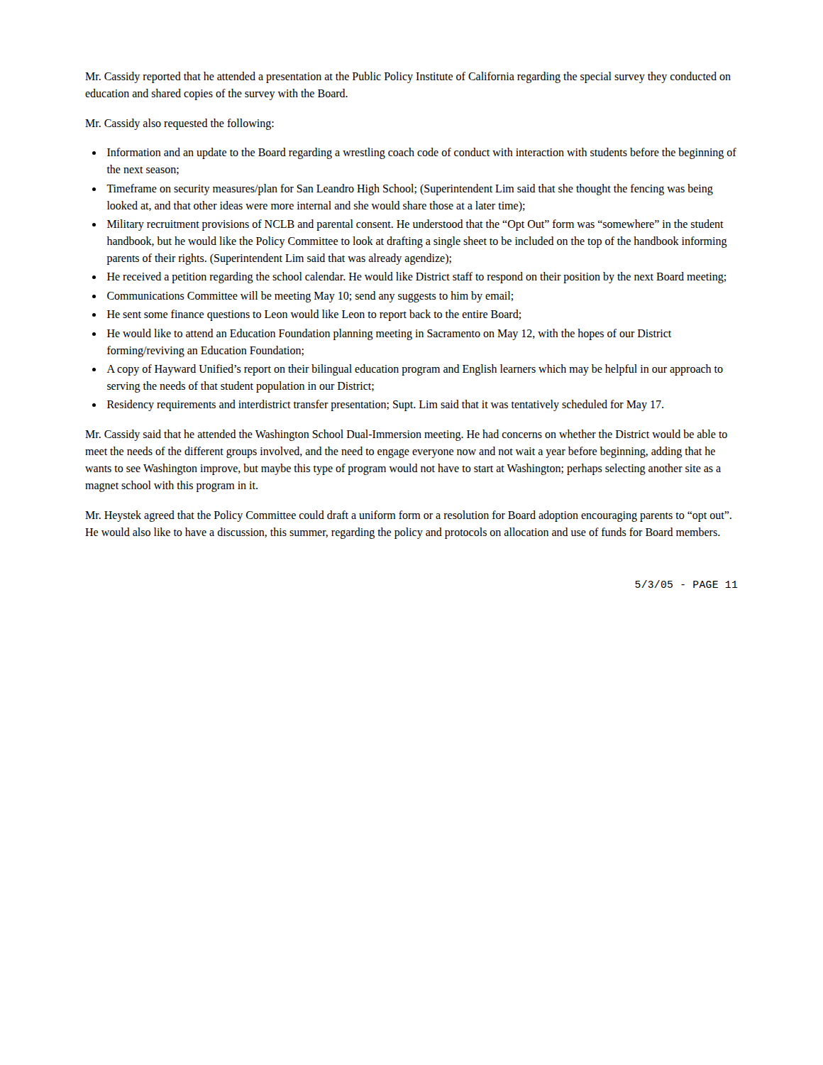Mr. Cassidy reported that he attended a presentation at the Public Policy Institute of California regarding the special survey they conducted on education and shared copies of the survey with the Board.
Mr. Cassidy also requested the following:
Information and an update to the Board regarding a wrestling coach code of conduct with interaction with students before the beginning of the next season;
Timeframe on security measures/plan for San Leandro High School; (Superintendent Lim said that she thought the fencing was being looked at, and that other ideas were more internal and she would share those at a later time);
Military recruitment provisions of NCLB and parental consent. He understood that the “Opt Out” form was “somewhere” in the student handbook, but he would like the Policy Committee to look at drafting a single sheet to be included on the top of the handbook informing parents of their rights. (Superintendent Lim said that was already agendize);
He received a petition regarding the school calendar. He would like District staff to respond on their position by the next Board meeting;
Communications Committee will be meeting May 10; send any suggests to him by email;
He sent some finance questions to Leon would like Leon to report back to the entire Board;
He would like to attend an Education Foundation planning meeting in Sacramento on May 12, with the hopes of our District forming/reviving an Education Foundation;
A copy of Hayward Unified’s report on their bilingual education program and English learners which may be helpful in our approach to serving the needs of that student population in our District;
Residency requirements and interdistrict transfer presentation; Supt. Lim said that it was tentatively scheduled for May 17.
Mr. Cassidy said that he attended the Washington School Dual-Immersion meeting. He had concerns on whether the District would be able to meet the needs of the different groups involved, and the need to engage everyone now and not wait a year before beginning, adding that he wants to see Washington improve, but maybe this type of program would not have to start at Washington; perhaps selecting another site as a magnet school with this program in it.
Mr. Heystek agreed that the Policy Committee could draft a uniform form or a resolution for Board adoption encouraging parents to “opt out”. He would also like to have a discussion, this summer, regarding the policy and protocols on allocation and use of funds for Board members.
5/3/05 - PAGE 11